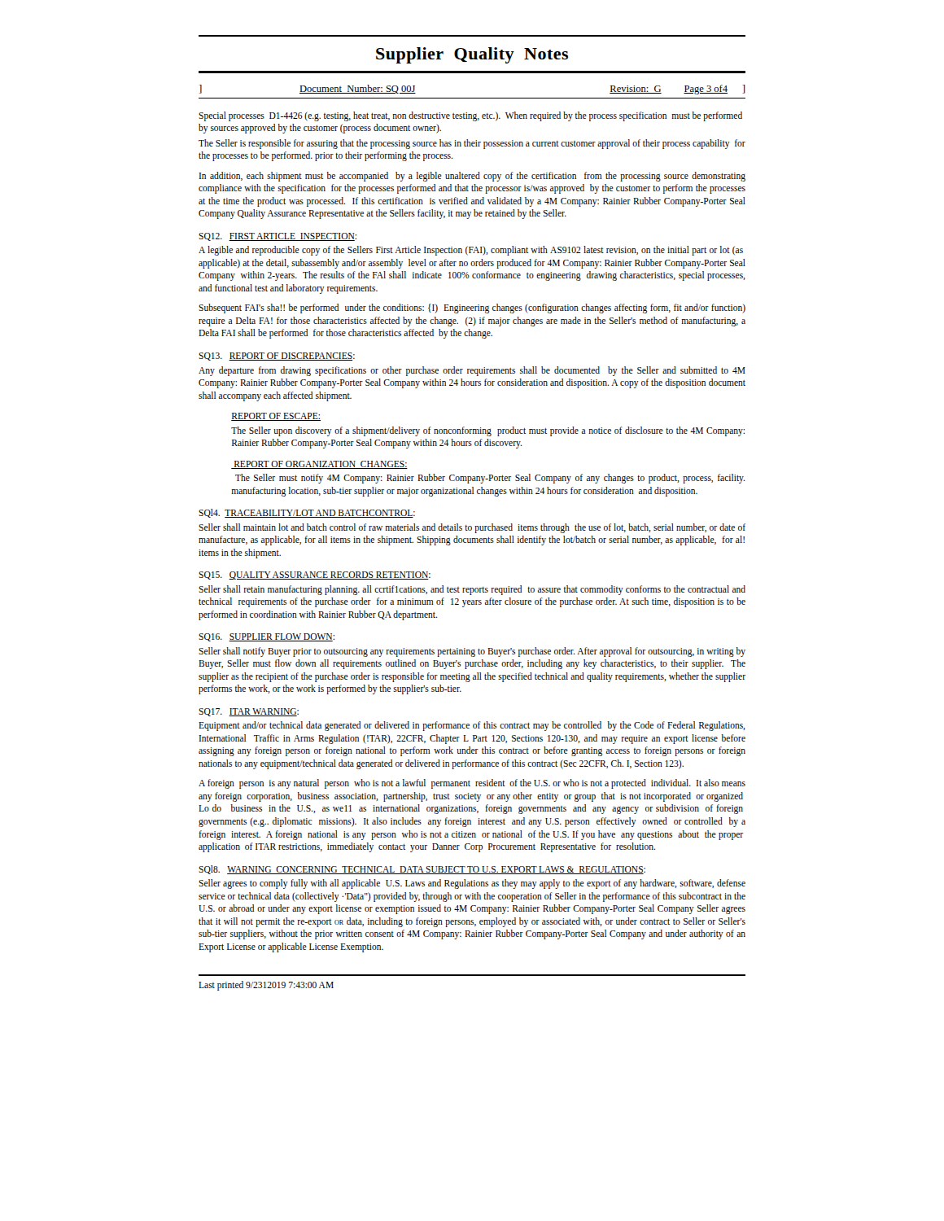Supplier Quality Notes
] Document Number: SQ 00J Revision: G Page 3 of4 ]
Special processes D1-4426 (e.g. testing, heat treat, non destructive testing, etc.). When required by the process specification must be performed by sources approved by the customer (process document owner).
The Seller is responsible for assuring that the processing source has in their possession a current customer approval of their process capability for the processes to be performed. prior to their performing the process.
In addition, each shipment must be accompanied by a legible unaltered copy of the certification from the processing source demonstrating compliance with the specification for the processes performed and that the processor is/was approved by the customer to perform the processes at the time the product was processed. If this certification is verified and validated by a 4M Company: Rainier Rubber Company-Porter Seal Company Quality Assurance Representative at the Sellers facility, it may be retained by the Seller.
SQ12. FIRST ARTICLE INSPECTION:
A legible and reproducible copy of the Sellers First Article Inspection (FAI), compliant with AS9102 latest revision, on the initial part or lot (as applicable) at the detail, subassembly and/or assembly level or after no orders produced for 4M Company: Rainier Rubber Company-Porter Seal Company within 2-years. The results of the FAl shall indicate 100% conformance to engineering drawing characteristics, special processes, and functional test and laboratory requirements.
Subsequent FAI's sha!! be performed under the conditions: {I) Engineering changes (configuration changes affecting form, fit and/or function) require a Delta FA! for those characteristics affected by the change. (2) if major changes are made in the Seller's method of manufacturing, a Delta FAI shall be performed for those characteristics affected by the change.
SQ13. REPORT OF DISCREPANCIES:
Any departure from drawing specifications or other purchase order requirements shall be documented by the Seller and submitted to 4M Company: Rainier Rubber Company-Porter Seal Company within 24 hours for consideration and disposition. A copy of the disposition document shall accompany each affected shipment.
REPORT OF ESCAPE:
The Seller upon discovery of a shipment/delivery of nonconforming product must provide a notice of disclosure to the 4M Company: Rainier Rubber Company-Porter Seal Company within 24 hours of discovery.
REPORT OF ORGANIZATION CHANGES:
The Seller must notify 4M Company: Rainier Rubber Company-Porter Seal Company of any changes to product, process, facility. manufacturing location, sub-tier supplier or major organizational changes within 24 hours for consideration and disposition.
SQl4. TRACEABILITY/LOT AND BATCHCONTROL:
Seller shall maintain lot and batch control of raw materials and details to purchased items through the use of lot, batch, serial number, or date of manufacture, as applicable, for all items in the shipment. Shipping documents shall identify the lot/batch or serial number, as applicable, for al! items in the shipment.
SQ15. QUALITY ASSURANCE RECORDS RETENTION:
Seller shall retain manufacturing planning. all ccrtif1cations, and test reports required to assure that commodity conforms to the contractual and technical requirements of the purchase order for a minimum of 12 years after closure of the purchase order. At such time, disposition is to be performed in coordination with Rainier Rubber QA department.
SQ16. SUPPLIER FLOW DOWN:
Seller shall notify Buyer prior to outsourcing any requirements pertaining to Buyer's purchase order. After approval for outsourcing, in writing by Buyer, Seller must flow down all requirements outlined on Buyer's purchase order, including any key characteristics, to their supplier. The supplier as the recipient of the purchase order is responsible for meeting all the specified technical and quality requirements, whether the supplier performs the work, or the work is performed by the supplier's sub-tier.
SQ17. ITAR WARNING:
Equipment and/or technical data generated or delivered in performance of this contract may be controlled by the Code of Federal Regulations, International Traffic in Arms Regulation (!TAR), 22CFR, Chapter L Part 120, Sections 120-130, and may require an export license before assigning any foreign person or foreign national to perform work under this contract or before granting access to foreign persons or foreign nationals to any equipment/technical data generated or delivered in performance of this contract (Sec 22CFR, Ch. I, Section 123).
A foreign person is any natural person who is not a lawful permanent resident of the U.S. or who is not a protected individual. It also means any foreign corporation, business association, partnership, trust society or any other entity or group that is not incorporated or organized Lo do business in the U.S., as we11 as international organizations, foreign governments and any agency or subdivision of foreign governments (e.g.. diplomatic missions). It also includes any foreign interest and any U.S. person effectively owned or controlled by a foreign interest. A foreign national is any person who is not a citizen or national of the U.S. If you have any questions about the proper application of ITAR restrictions, immediately contact your Danner Corp Procurement Representative for resolution.
SQl8. WARNING CONCERNING TECHNICAL DATA SUBJECT TO U.S. EXPORT LAWS & REGULATIONS:
Seller agrees to comply fully with all applicable U.S. Laws and Regulations as they may apply to the export of any hardware, software, defense service or technical data (collectively ·'Data") provided by, through or with the cooperation of Seller in the performance of this subcontract in the U.S. or abroad or under any export license or exemption issued to 4M Company: Rainier Rubber Company-Porter Seal Company Seller agrees that it will not permit the re-export or data, including to foreign persons, employed by or associated with, or under contract to Seller or Seller's sub-tier suppliers, without the prior written consent of 4M Company: Rainier Rubber Company-Porter Seal Company and under authority of an Export License or applicable License Exemption.
Last printed 9/2312019 7:43:00 AM